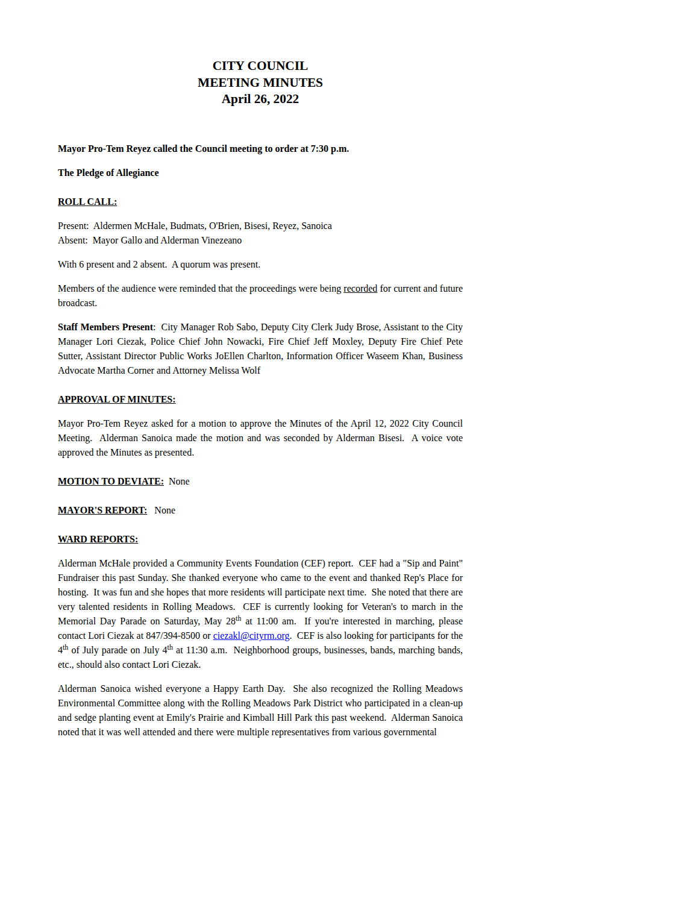CITY COUNCIL
MEETING MINUTES
April 26, 2022
Mayor Pro-Tem Reyez called the Council meeting to order at 7:30 p.m.
The Pledge of Allegiance
ROLL CALL:
Present: Aldermen McHale, Budmats, O'Brien, Bisesi, Reyez, Sanoica
Absent: Mayor Gallo and Alderman Vinezeano
With 6 present and 2 absent. A quorum was present.
Members of the audience were reminded that the proceedings were being recorded for current and future broadcast.
Staff Members Present: City Manager Rob Sabo, Deputy City Clerk Judy Brose, Assistant to the City Manager Lori Ciezak, Police Chief John Nowacki, Fire Chief Jeff Moxley, Deputy Fire Chief Pete Sutter, Assistant Director Public Works JoEllen Charlton, Information Officer Waseem Khan, Business Advocate Martha Corner and Attorney Melissa Wolf
APPROVAL OF MINUTES:
Mayor Pro-Tem Reyez asked for a motion to approve the Minutes of the April 12, 2022 City Council Meeting. Alderman Sanoica made the motion and was seconded by Alderman Bisesi. A voice vote approved the Minutes as presented.
MOTION TO DEVIATE:
None
MAYOR'S REPORT:
None
WARD REPORTS:
Alderman McHale provided a Community Events Foundation (CEF) report. CEF had a "Sip and Paint" Fundraiser this past Sunday. She thanked everyone who came to the event and thanked Rep's Place for hosting. It was fun and she hopes that more residents will participate next time. She noted that there are very talented residents in Rolling Meadows. CEF is currently looking for Veteran's to march in the Memorial Day Parade on Saturday, May 28th at 11:00 am. If you're interested in marching, please contact Lori Ciezak at 847/394-8500 or ciezakl@cityrm.org. CEF is also looking for participants for the 4th of July parade on July 4th at 11:30 a.m. Neighborhood groups, businesses, bands, marching bands, etc., should also contact Lori Ciezak.
Alderman Sanoica wished everyone a Happy Earth Day. She also recognized the Rolling Meadows Environmental Committee along with the Rolling Meadows Park District who participated in a clean-up and sedge planting event at Emily's Prairie and Kimball Hill Park this past weekend. Alderman Sanoica noted that it was well attended and there were multiple representatives from various governmental